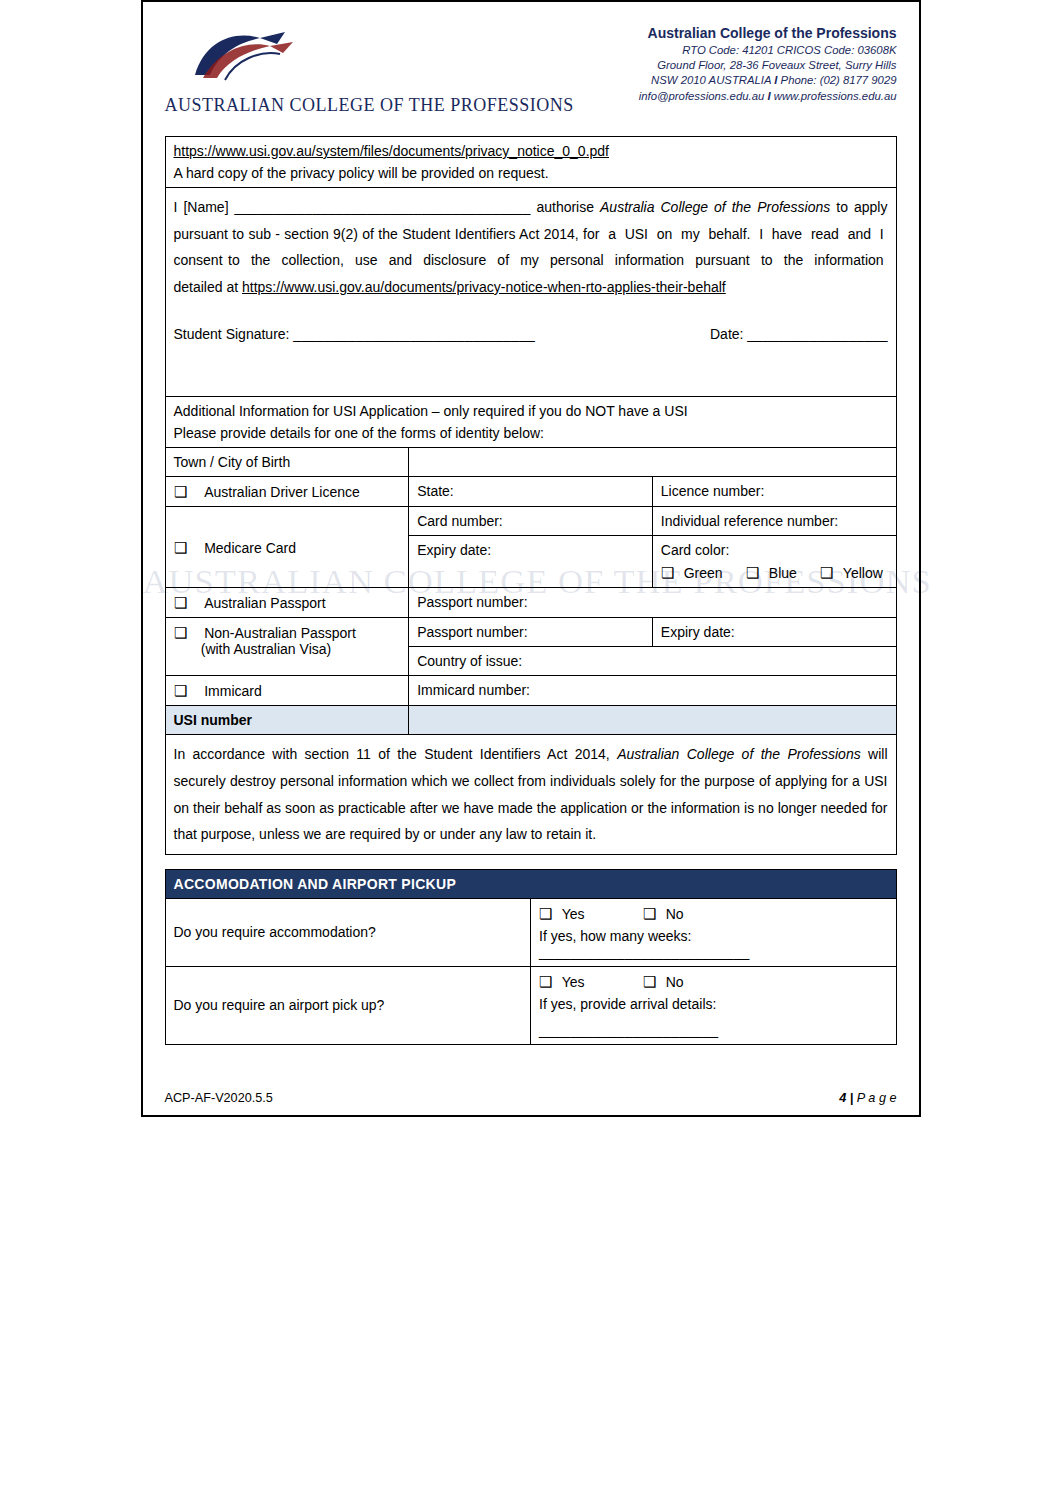AUSTRALIAN COLLEGE OF THE PROFESSIONS
Australian College of the Professions
RTO Code: 41201 CRICOS Code: 03608K
Ground Floor, 28-36 Foveaux Street, Surry Hills
NSW 2010 AUSTRALIA I Phone: (02) 8177 9029
info@professions.edu.au I www.professions.edu.au
AUSTRALIAN COLLEGE OF THE PROFESSIONS
| https://www.usi.gov.au/system/files/documents/privacy_notice_0_0.pdf A hard copy of the privacy policy will be provided on request. |
| I [Name] ______________________________________ authorise Australia College of the Professions to apply pursuant to sub - section 9(2) of the Student Identifiers Act 2014, for a USI on my behalf. I have read and I consent to the collection, use and disclosure of my personal information pursuant to the information detailed at https://www.usi.gov.au/documents/privacy-notice-when-rto-applies-their-behalf Student Signature: _______________________________ Date: __________________ |
| Additional Information for USI Application – only required if you do NOT have a USI Please provide details for one of the forms of identity below: |
| Town / City of Birth | |
| ❑ Australian Driver Licence | State: | Licence number: |
| ❑ Medicare Card | Card number: | Individual reference number: |
| Expiry date: | Card color: ❑ Green ❑ Blue ❑ Yellow |
| ❑ Australian Passport | Passport number: |
| ❑ Non-Australian Passport (with Australian Visa) | Passport number: | Expiry date: |
| Country of issue: |
| ❑ Immicard | Immicard number: |
| USI number | |
| In accordance with section 11 of the Student Identifiers Act 2014, Australian College of the Professions will securely destroy personal information which we collect from individuals solely for the purpose of applying for a USI on their behalf as soon as practicable after we have made the application or the information is no longer needed for that purpose, unless we are required by or under any law to retain it. |
| ACCOMODATION AND AIRPORT PICKUP |
| Do you require accommodation? | ❑ Yes ❑ No If yes, how many weeks: ___________________________ |
| Do you require an airport pick up? | ❑ Yes ❑ No If yes, provide arrival details: _______________________ |
ACP-AF-V2020.5.5
4 | P a g e